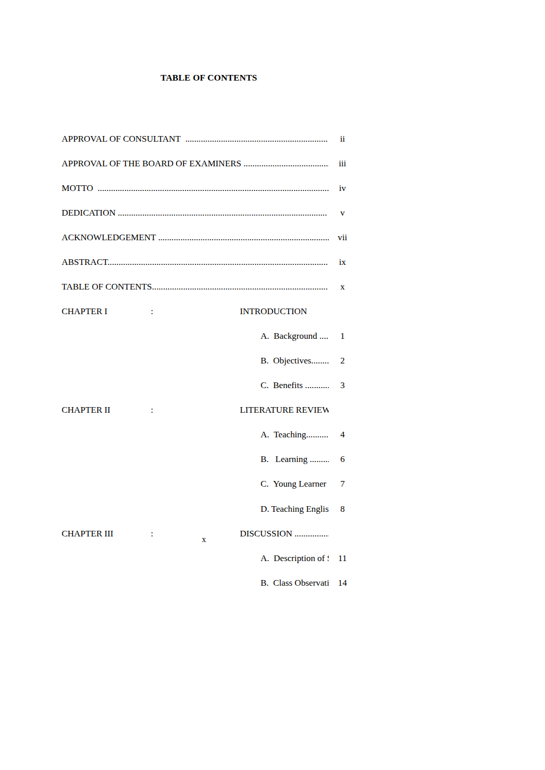TABLE OF CONTENTS
| APPROVAL OF CONSULTANT ................................................................ | ii |
| APPROVAL OF THE BOARD OF EXAMINERS ........................................ | iii |
| MOTTO ......................................................................................................... | iv |
| DEDICATION .............................................................................................. | v |
| ACKNOWLEDGEMENT ............................................................................. | vii |
| ABSTRACT ................................................................................................... | ix |
| TABLE OF CONTENTS ............................................................................... | x |
| CHAPTER I | : | INTRODUCTION | |
| | | A. Background ............................................................... | 1 |
| | | B. Objectives .................................................................... | 2 |
| | | C. Benefits ...................................................................... | 3 |
| CHAPTER II | : | LITERATURE REVIEW | |
| | | A. Teaching ...................................................................... | 4 |
| | | B. Learning ..................................................................... | 6 |
| | | C. Young Learner ............................................................ | 7 |
| | | D. Teaching English Vocabularies to Young Learners...... | 8 |
| CHAPTER III | : | DISCUSSION .................................................................... | |
| | | A. Description of SDN 1 Ampel ....................................... | 11 |
| | | B. Class Observation ....................................................... | 14 |
x